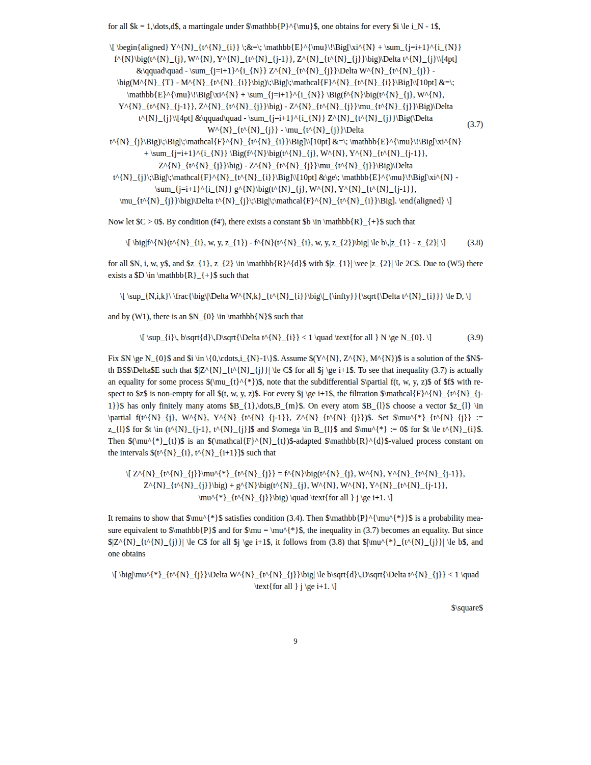for all $k = 1,\dots,d$, a martingale under $\mathbb{P}^{\mu}$, one obtains for every $i \le i_N - 1$,
\[ \begin{aligned} Y^{N}_{t^{N}_{i}} \;&=\; \mathbb{E}^{\mu}\!\Big[\xi^{N} + \sum_{j=i+1}^{i_{N}} f^{N}\big(t^{N}_{j}, W^{N}, Y^{N}_{t^{N}_{j-1}}, Z^{N}_{t^{N}_{j}}\big)\Delta t^{N}_{j}\\[4pt] &\qquad\quad - \sum_{j=i+1}^{i_{N}} Z^{N}_{t^{N}_{j}}\Delta W^{N}_{t^{N}_{j}} - \big(M^{N}_{T} - M^{N}_{t^{N}_{i}}\big)\;\Big|\;\mathcal{F}^{N}_{t^{N}_{i}}\Big]\\[10pt] &=\; \mathbb{E}^{\mu}\!\Big[\xi^{N} + \sum_{j=i+1}^{i_{N}} \Big(f^{N}\big(t^{N}_{j}, W^{N}, Y^{N}_{t^{N}_{j-1}}, Z^{N}_{t^{N}_{j}}\big) - Z^{N}_{t^{N}_{j}}\mu_{t^{N}_{j}}\Big)\Delta t^{N}_{j}\\[4pt] &\qquad\quad - \sum_{j=i+1}^{i_{N}} Z^{N}_{t^{N}_{j}}\Big(\Delta W^{N}_{t^{N}_{j}} - \mu_{t^{N}_{j}}\Delta t^{N}_{j}\Big)\;\Big|\;\mathcal{F}^{N}_{t^{N}_{i}}\Big]\\[10pt] &=\; \mathbb{E}^{\mu}\!\Big[\xi^{N} + \sum_{j=i+1}^{i_{N}} \Big(f^{N}\big(t^{N}_{j}, W^{N}, Y^{N}_{t^{N}_{j-1}}, Z^{N}_{t^{N}_{j}}\big) - Z^{N}_{t^{N}_{j}}\mu_{t^{N}_{j}}\Big)\Delta t^{N}_{j}\;\Big|\;\mathcal{F}^{N}_{t^{N}_{i}}\Big]\\[10pt] &\ge\; \mathbb{E}^{\mu}\!\Big[\xi^{N} - \sum_{j=i+1}^{i_{N}} g^{N}\big(t^{N}_{j}, W^{N}, Y^{N}_{t^{N}_{j-1}}, \mu_{t^{N}_{j}}\big)\Delta t^{N}_{j}\;\Big|\;\mathcal{F}^{N}_{t^{N}_{i}}\Big]. \end{aligned} \]
(3.7)
Now let $C > 0$. By condition (f4'), there exists a constant $b \in \mathbb{R}_{+}$ such that
\[ \big|f^{N}(t^{N}_{i}, w, y, z_{1}) - f^{N}(t^{N}_{i}, w, y, z_{2})\big| \le b\,|z_{1} - z_{2}| \]
(3.8)
for all $N, i, w, y$, and $z_{1}, z_{2} \in \mathbb{R}^{d}$ with $|z_{1}| \vee |z_{2}| \le 2C$. Due to (W5) there exists a $D \in \mathbb{R}_{+}$ such that
\[ \sup_{N,i,k}\ \frac{\big\|\Delta W^{N,k}_{t^{N}_{i}}\big\|_{\infty}}{\sqrt{\Delta t^{N}_{i}}} \le D, \]
and by (W1), there is an $N_{0} \in \mathbb{N}$ such that
\[ \sup_{i}\, b\sqrt{d}\,D\sqrt{\Delta t^{N}_{i}} < 1 \quad \text{for all } N \ge N_{0}. \]
(3.9)
Fix $N \ge N_{0}$ and $i \in \{0,\cdots,i_{N}-1\}$. Assume $(Y^{N}, Z^{N}, M^{N})$ is a solution of the $N$-th BS$\Delta$E such that $|Z^{N}_{t^{N}_{j}}| \le C$ for all $j \ge i+1$. To see that inequality (3.7) is actually an equality for some process $(\mu_{t}^{*})$, note that the subdifferential $\partial f(t, w, y, z)$ of $f$ with respect to $z$ is non-empty for all $(t, w, y, z)$. For every $j \ge i+1$, the filtration $\mathcal{F}^{N}_{t^{N}_{j-1}}$ has only finitely many atoms $B_{1},\dots,B_{m}$. On every atom $B_{l}$ choose a vector $z_{l} \in \partial f(t^{N}_{j}, W^{N}, Y^{N}_{t^{N}_{j-1}}, Z^{N}_{t^{N}_{j}})$. Set $\mu^{*}_{t^{N}_{j}} := z_{l}$ for $t \in (t^{N}_{j-1}, t^{N}_{j}]$ and $\omega \in B_{l}$ and $\mu^{*} := 0$ for $t \le t^{N}_{i}$. Then $(\mu^{*}_{t})$ is an $(\mathcal{F}^{N}_{t})$-adapted $\mathbb{R}^{d}$-valued process constant on the intervals $(t^{N}_{i}, t^{N}_{i+1}]$ such that
\[ Z^{N}_{t^{N}_{j}}\mu^{*}_{t^{N}_{j}} = f^{N}\big(t^{N}_{j}, W^{N}, Y^{N}_{t^{N}_{j-1}}, Z^{N}_{t^{N}_{j}}\big) + g^{N}\big(t^{N}_{j}, W^{N}, W^{N}, Y^{N}_{t^{N}_{j-1}}, \mu^{*}_{t^{N}_{j}}\big) \quad \text{for all } j \ge i+1. \]
It remains to show that $\mu^{*}$ satisfies condition (3.4). Then $\mathbb{P}^{\mu^{*}}$ is a probability measure equivalent to $\mathbb{P}$ and for $\mu = \mu^{*}$, the inequality in (3.7) becomes an equality. But since $|Z^{N}_{t^{N}_{j}}| \le C$ for all $j \ge i+1$, it follows from (3.8) that $|\mu^{*}_{t^{N}_{j}}| \le b$, and one obtains
\[ \big|\mu^{*}_{t^{N}_{j}}\Delta W^{N}_{t^{N}_{j}}\big| \le b\sqrt{d}\,D\sqrt{\Delta t^{N}_{j}} < 1 \quad \text{for all } j \ge i+1. \]
$\square$
9